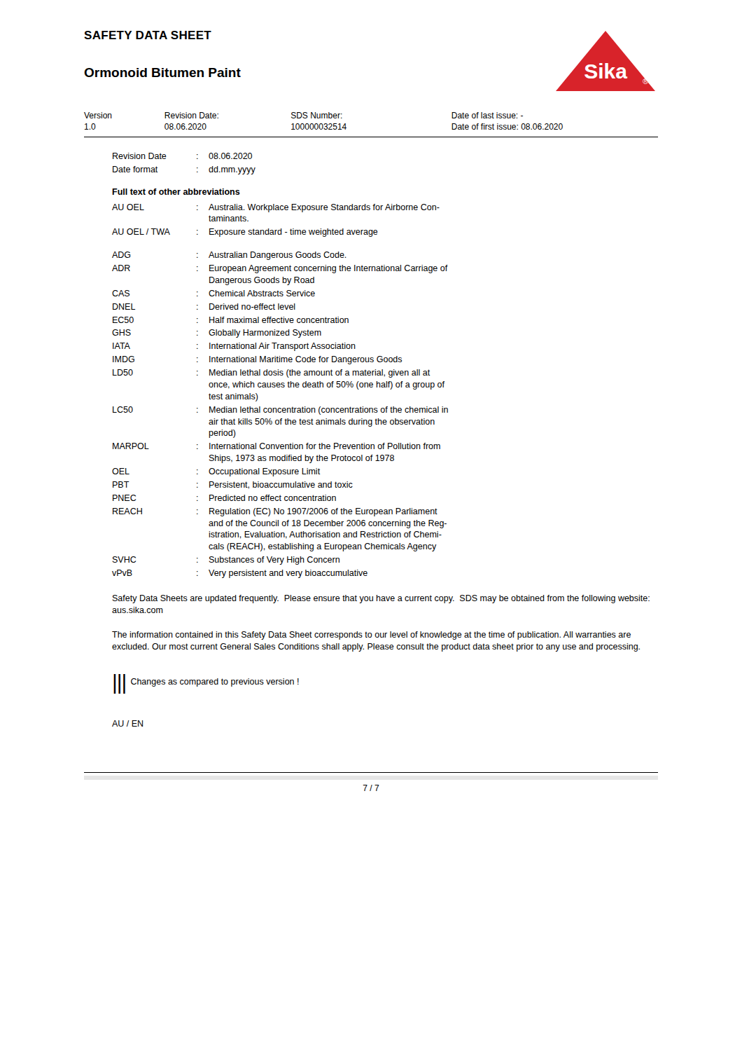Sika ®
SAFETY DATA SHEET
Ormonoid Bitumen Paint
| Version 1.0 | Revision Date: 08.06.2020 | SDS Number: 100000032514 | Date of last issue: - Date of first issue: 08.06.2020 |
| Revision Date | : | 08.06.2020 |
| Date format | : | dd.mm.yyyy |
Full text of other abbreviations
| AU OEL | : | Australia. Workplace Exposure Standards for Airborne Con- taminants. |
| AU OEL / TWA | : | Exposure standard - time weighted average |
| ADG | : | Australian Dangerous Goods Code. |
| ADR | : | European Agreement concerning the International Carriage of Dangerous Goods by Road |
| CAS | : | Chemical Abstracts Service |
| DNEL | : | Derived no-effect level |
| EC50 | : | Half maximal effective concentration |
| GHS | : | Globally Harmonized System |
| IATA | : | International Air Transport Association |
| IMDG | : | International Maritime Code for Dangerous Goods |
| LD50 | : | Median lethal dosis (the amount of a material, given all at once, which causes the death of 50% (one half) of a group of test animals) |
| LC50 | : | Median lethal concentration (concentrations of the chemical in air that kills 50% of the test animals during the observation period) |
| MARPOL | : | International Convention for the Prevention of Pollution from Ships, 1973 as modified by the Protocol of 1978 |
| OEL | : | Occupational Exposure Limit |
| PBT | : | Persistent, bioaccumulative and toxic |
| PNEC | : | Predicted no effect concentration |
| REACH | : | Regulation (EC) No 1907/2006 of the European Parliament and of the Council of 18 December 2006 concerning the Reg- istration, Evaluation, Authorisation and Restriction of Chemi- cals (REACH), establishing a European Chemicals Agency |
| SVHC | : | Substances of Very High Concern |
| vPvB | : | Very persistent and very bioaccumulative |
Safety Data Sheets are updated frequently. Please ensure that you have a current copy. SDS may be obtained from the following website: aus.sika.com
The information contained in this Safety Data Sheet corresponds to our level of knowledge at the time of publication. All warranties are excluded. Our most current General Sales Conditions shall apply. Please consult the product data sheet prior to any use and processing.
||| Changes as compared to previous version !
AU / EN
7 / 7